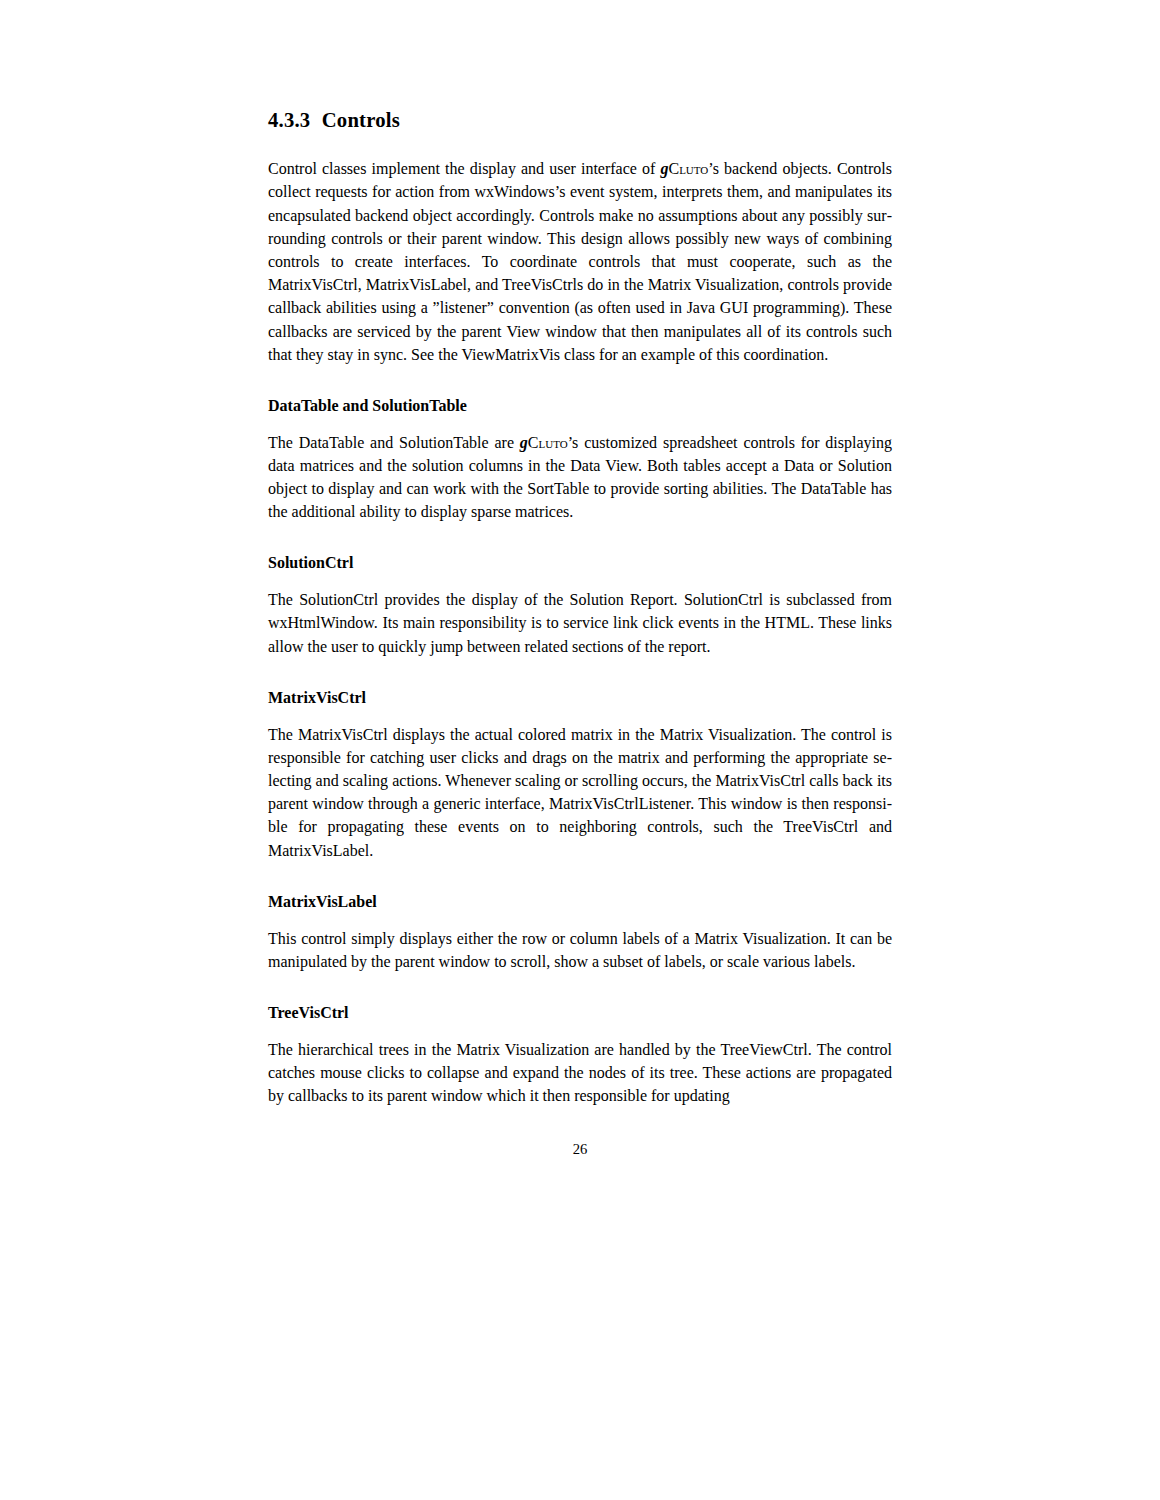4.3.3 Controls
Control classes implement the display and user interface of gCluto’s backend objects. Controls collect requests for action from wxWindows’s event system, interprets them, and manipulates its encapsulated backend object accordingly. Controls make no assumptions about any possibly surrounding controls or their parent window. This design allows possibly new ways of combining controls to create interfaces. To coordinate controls that must cooperate, such as the MatrixVisCtrl, MatrixVisLabel, and TreeVisCtrls do in the Matrix Visualization, controls provide callback abilities using a ”listener” convention (as often used in Java GUI programming). These callbacks are serviced by the parent View window that then manipulates all of its controls such that they stay in sync. See the ViewMatrixVis class for an example of this coordination.
DataTable and SolutionTable
The DataTable and SolutionTable are gCluto’s customized spreadsheet controls for displaying data matrices and the solution columns in the Data View. Both tables accept a Data or Solution object to display and can work with the SortTable to provide sorting abilities. The DataTable has the additional ability to display sparse matrices.
SolutionCtrl
The SolutionCtrl provides the display of the Solution Report. SolutionCtrl is subclassed from wxHtmlWindow. Its main responsibility is to service link click events in the HTML. These links allow the user to quickly jump between related sections of the report.
MatrixVisCtrl
The MatrixVisCtrl displays the actual colored matrix in the Matrix Visualization. The control is responsible for catching user clicks and drags on the matrix and performing the appropriate selecting and scaling actions. Whenever scaling or scrolling occurs, the MatrixVisCtrl calls back its parent window through a generic interface, MatrixVisCtrlListener. This window is then responsible for propagating these events on to neighboring controls, such the TreeVisCtrl and MatrixVisLabel.
MatrixVisLabel
This control simply displays either the row or column labels of a Matrix Visualization. It can be manipulated by the parent window to scroll, show a subset of labels, or scale various labels.
TreeVisCtrl
The hierarchical trees in the Matrix Visualization are handled by the TreeViewCtrl. The control catches mouse clicks to collapse and expand the nodes of its tree. These actions are propagated by callbacks to its parent window which it then responsible for updating
26